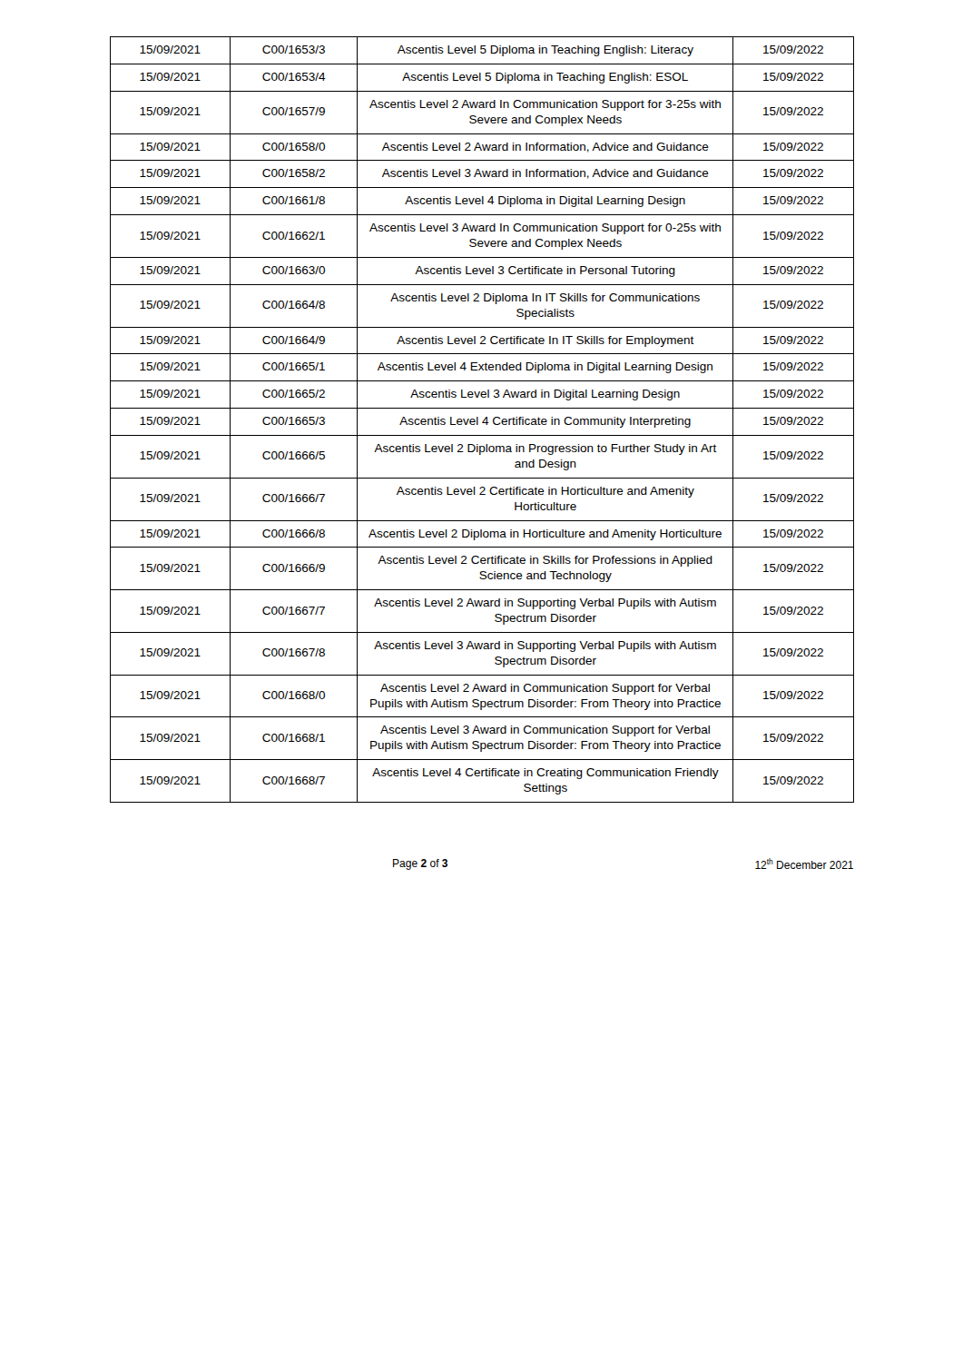| 15/09/2021 | C00/1653/3 | Ascentis Level 5 Diploma in Teaching English: Literacy | 15/09/2022 |
| 15/09/2021 | C00/1653/4 | Ascentis Level 5 Diploma in Teaching English: ESOL | 15/09/2022 |
| 15/09/2021 | C00/1657/9 | Ascentis Level 2 Award In Communication Support for 3-25s with Severe and Complex Needs | 15/09/2022 |
| 15/09/2021 | C00/1658/0 | Ascentis Level 2 Award in Information, Advice and Guidance | 15/09/2022 |
| 15/09/2021 | C00/1658/2 | Ascentis Level 3 Award in Information, Advice and Guidance | 15/09/2022 |
| 15/09/2021 | C00/1661/8 | Ascentis Level 4 Diploma in Digital Learning Design | 15/09/2022 |
| 15/09/2021 | C00/1662/1 | Ascentis Level 3 Award In Communication Support for 0-25s with Severe and Complex Needs | 15/09/2022 |
| 15/09/2021 | C00/1663/0 | Ascentis Level 3 Certificate in Personal Tutoring | 15/09/2022 |
| 15/09/2021 | C00/1664/8 | Ascentis Level 2 Diploma In IT Skills for Communications Specialists | 15/09/2022 |
| 15/09/2021 | C00/1664/9 | Ascentis Level 2 Certificate In IT Skills for Employment | 15/09/2022 |
| 15/09/2021 | C00/1665/1 | Ascentis Level 4 Extended Diploma in Digital Learning Design | 15/09/2022 |
| 15/09/2021 | C00/1665/2 | Ascentis Level 3 Award in Digital Learning Design | 15/09/2022 |
| 15/09/2021 | C00/1665/3 | Ascentis Level 4 Certificate in Community Interpreting | 15/09/2022 |
| 15/09/2021 | C00/1666/5 | Ascentis Level 2 Diploma in Progression to Further Study in Art and Design | 15/09/2022 |
| 15/09/2021 | C00/1666/7 | Ascentis Level 2 Certificate in Horticulture and Amenity Horticulture | 15/09/2022 |
| 15/09/2021 | C00/1666/8 | Ascentis Level 2 Diploma in Horticulture and Amenity Horticulture | 15/09/2022 |
| 15/09/2021 | C00/1666/9 | Ascentis Level 2 Certificate in Skills for Professions in Applied Science and Technology | 15/09/2022 |
| 15/09/2021 | C00/1667/7 | Ascentis Level 2 Award in Supporting Verbal Pupils with Autism Spectrum Disorder | 15/09/2022 |
| 15/09/2021 | C00/1667/8 | Ascentis Level 3 Award in Supporting Verbal Pupils with Autism Spectrum Disorder | 15/09/2022 |
| 15/09/2021 | C00/1668/0 | Ascentis Level 2 Award in Communication Support for Verbal Pupils with Autism Spectrum Disorder: From Theory into Practice | 15/09/2022 |
| 15/09/2021 | C00/1668/1 | Ascentis Level 3 Award in Communication Support for Verbal Pupils with Autism Spectrum Disorder: From Theory into Practice | 15/09/2022 |
| 15/09/2021 | C00/1668/7 | Ascentis Level 4 Certificate in Creating Communication Friendly Settings | 15/09/2022 |
Page 2 of 3 12th December 2021